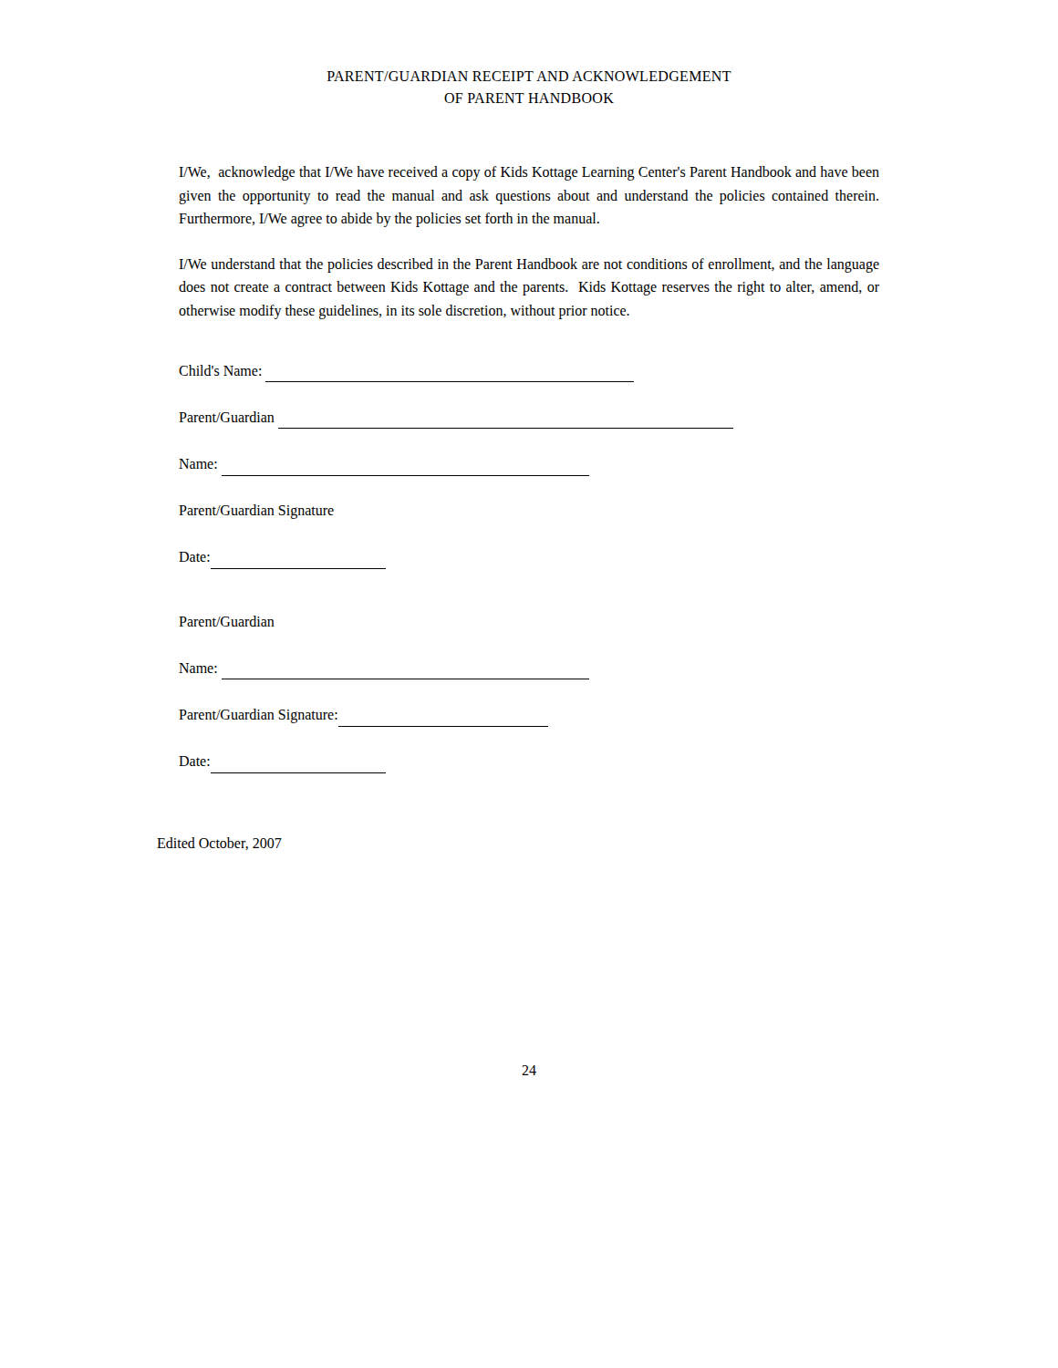PARENT/GUARDIAN RECEIPT AND ACKNOWLEDGEMENT
OF PARENT HANDBOOK
I/We, acknowledge that I/We have received a copy of Kids Kottage Learning Center's Parent Handbook and have been given the opportunity to read the manual and ask questions about and understand the policies contained therein. Furthermore, I/We agree to abide by the policies set forth in the manual.
I/We understand that the policies described in the Parent Handbook are not conditions of enrollment, and the language does not create a contract between Kids Kottage and the parents. Kids Kottage reserves the right to alter, amend, or otherwise modify these guidelines, in its sole discretion, without prior notice.
Child's Name:
Parent/Guardian
Name:
Parent/Guardian Signature
Date:
Parent/Guardian
Name:
Parent/Guardian Signature:
Date:
Edited October, 2007
24